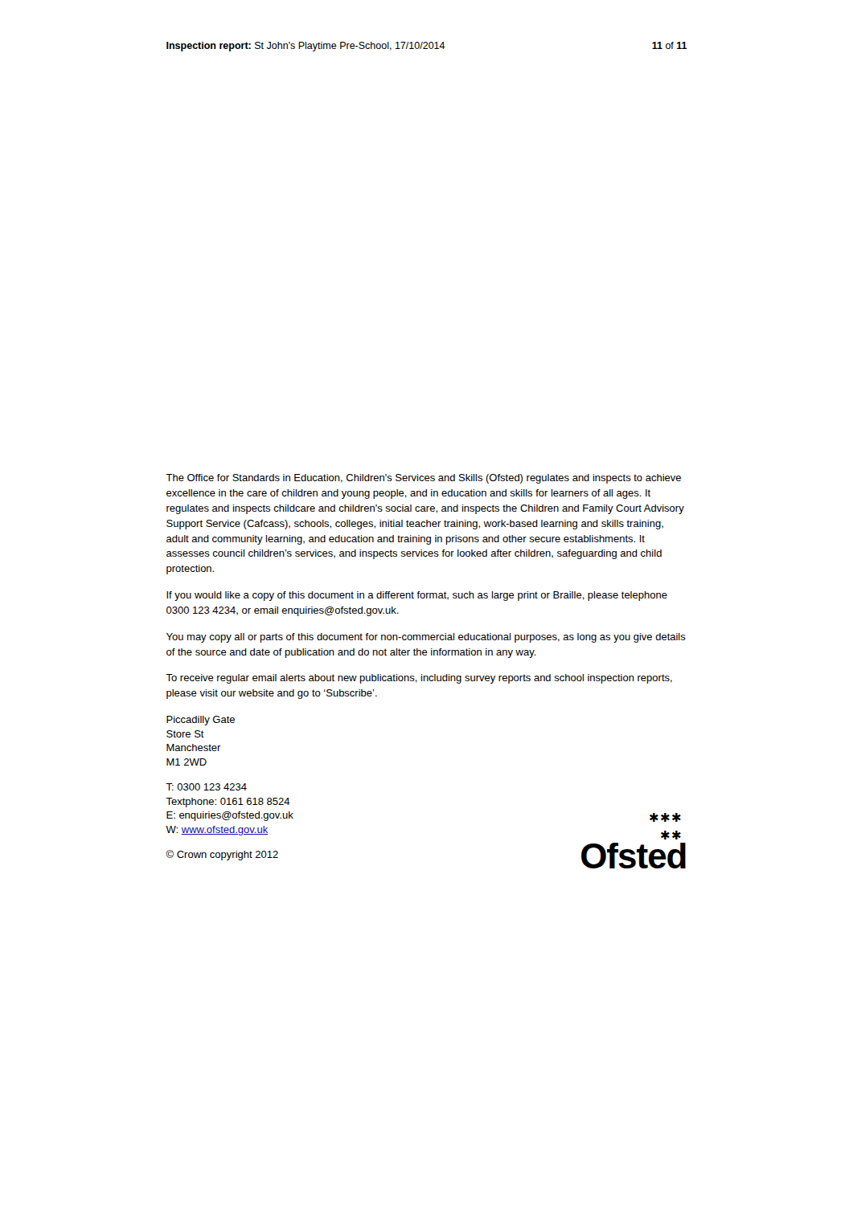Inspection report: St John's Playtime Pre-School, 17/10/2014
11 of 11
The Office for Standards in Education, Children's Services and Skills (Ofsted) regulates and inspects to achieve excellence in the care of children and young people, and in education and skills for learners of all ages. It regulates and inspects childcare and children's social care, and inspects the Children and Family Court Advisory Support Service (Cafcass), schools, colleges, initial teacher training, work-based learning and skills training, adult and community learning, and education and training in prisons and other secure establishments. It assesses council children’s services, and inspects services for looked after children, safeguarding and child protection.
If you would like a copy of this document in a different format, such as large print or Braille, please telephone 0300 123 4234, or email enquiries@ofsted.gov.uk.
You may copy all or parts of this document for non-commercial educational purposes, as long as you give details of the source and date of publication and do not alter the information in any way.
To receive regular email alerts about new publications, including survey reports and school inspection reports, please visit our website and go to ‘Subscribe’.
Piccadilly Gate
Store St
Manchester
M1 2WD
T: 0300 123 4234
Textphone: 0161 618 8524
E: enquiries@ofsted.gov.uk
W: www.ofsted.gov.uk
© Crown copyright 2012
✱✱✱
✱✱
Ofsted